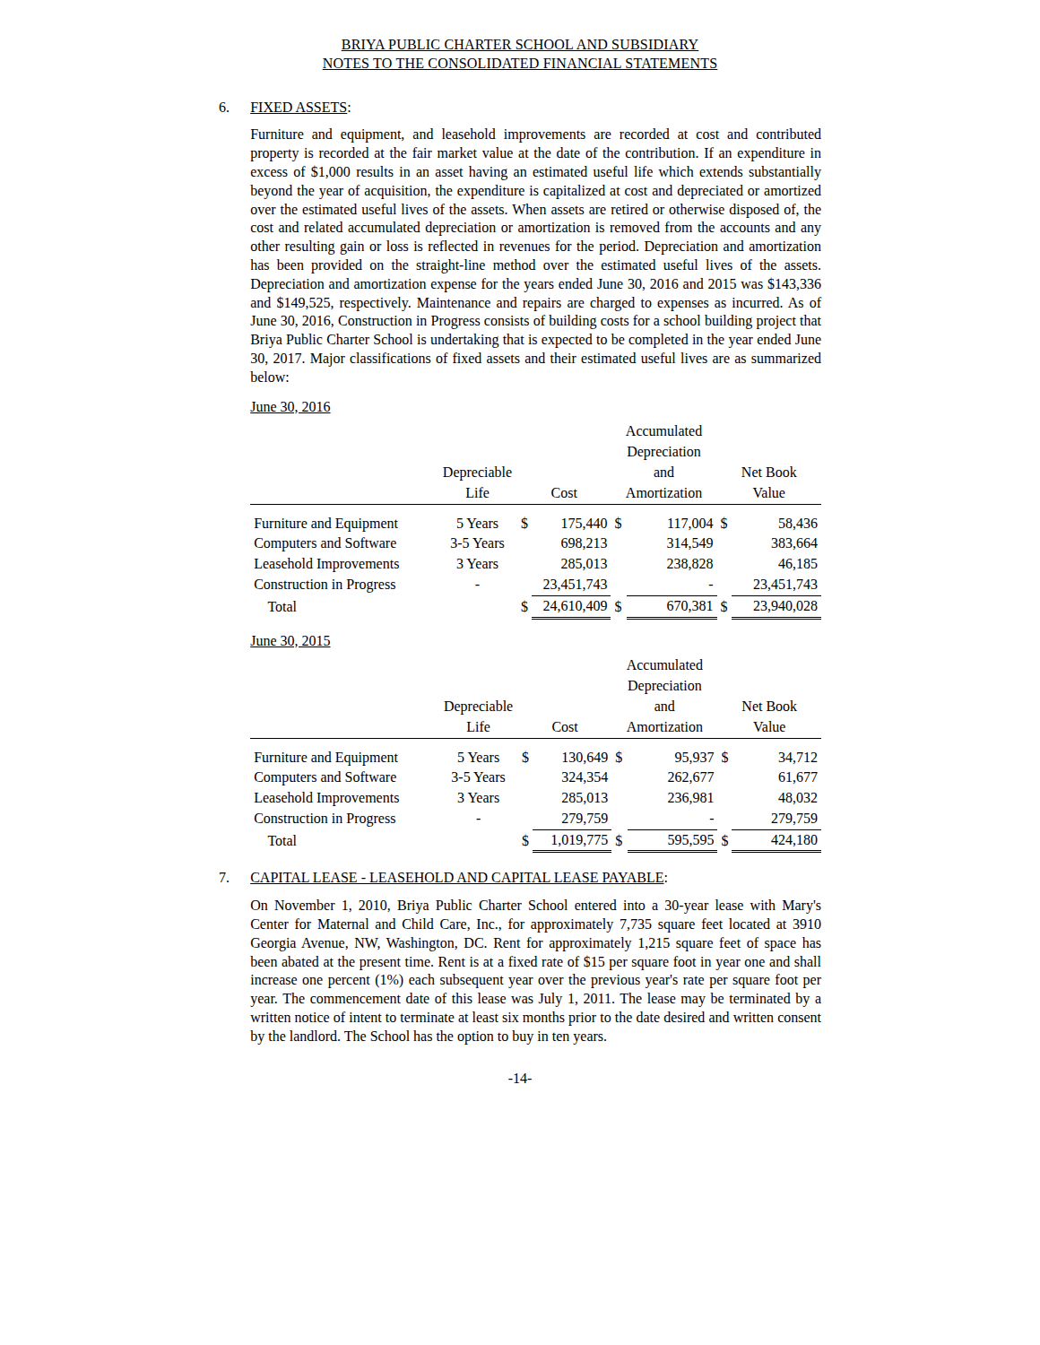BRIYA PUBLIC CHARTER SCHOOL AND SUBSIDIARY
NOTES TO THE CONSOLIDATED FINANCIAL STATEMENTS
6. FIXED ASSETS:
Furniture and equipment, and leasehold improvements are recorded at cost and contributed property is recorded at the fair market value at the date of the contribution. If an expenditure in excess of $1,000 results in an asset having an estimated useful life which extends substantially beyond the year of acquisition, the expenditure is capitalized at cost and depreciated or amortized over the estimated useful lives of the assets. When assets are retired or otherwise disposed of, the cost and related accumulated depreciation or amortization is removed from the accounts and any other resulting gain or loss is reflected in revenues for the period. Depreciation and amortization has been provided on the straight-line method over the estimated useful lives of the assets. Depreciation and amortization expense for the years ended June 30, 2016 and 2015 was $143,336 and $149,525, respectively. Maintenance and repairs are charged to expenses as incurred. As of June 30, 2016, Construction in Progress consists of building costs for a school building project that Briya Public Charter School is undertaking that is expected to be completed in the year ended June 30, 2017. Major classifications of fixed assets and their estimated useful lives are as summarized below:
June 30, 2016
| | | | Accumulated | |
| --- | --- | --- | --- | --- |
| | | | Depreciation | |
| | Depreciable | | and | Net Book |
| | Life | Cost | Amortization | Value |
| Furniture and Equipment | 5 Years | $ | 175,440 | $ | 117,004 | $ | 58,436 |
| Computers and Software | 3-5 Years | | 698,213 | | 314,549 | | 383,664 |
| Leasehold Improvements | 3 Years | | 285,013 | | 238,828 | | 46,185 |
| Construction in Progress | - | | 23,451,743 | | - | | 23,451,743 |
| Total | | $ | 24,610,409 | $ | 670,381 | $ | 23,940,028 |
June 30, 2015
| | | | Accumulated | |
| --- | --- | --- | --- | --- |
| | | | Depreciation | |
| | Depreciable | | and | Net Book |
| | Life | Cost | Amortization | Value |
| Furniture and Equipment | 5 Years | $ | 130,649 | $ | 95,937 | $ | 34,712 |
| Computers and Software | 3-5 Years | | 324,354 | | 262,677 | | 61,677 |
| Leasehold Improvements | 3 Years | | 285,013 | | 236,981 | | 48,032 |
| Construction in Progress | - | | 279,759 | | - | | 279,759 |
| Total | | $ | 1,019,775 | $ | 595,595 | $ | 424,180 |
7. CAPITAL LEASE - LEASEHOLD AND CAPITAL LEASE PAYABLE:
On November 1, 2010, Briya Public Charter School entered into a 30-year lease with Mary's Center for Maternal and Child Care, Inc., for approximately 7,735 square feet located at 3910 Georgia Avenue, NW, Washington, DC. Rent for approximately 1,215 square feet of space has been abated at the present time. Rent is at a fixed rate of $15 per square foot in year one and shall increase one percent (1%) each subsequent year over the previous year's rate per square foot per year. The commencement date of this lease was July 1, 2011. The lease may be terminated by a written notice of intent to terminate at least six months prior to the date desired and written consent by the landlord. The School has the option to buy in ten years.
-14-